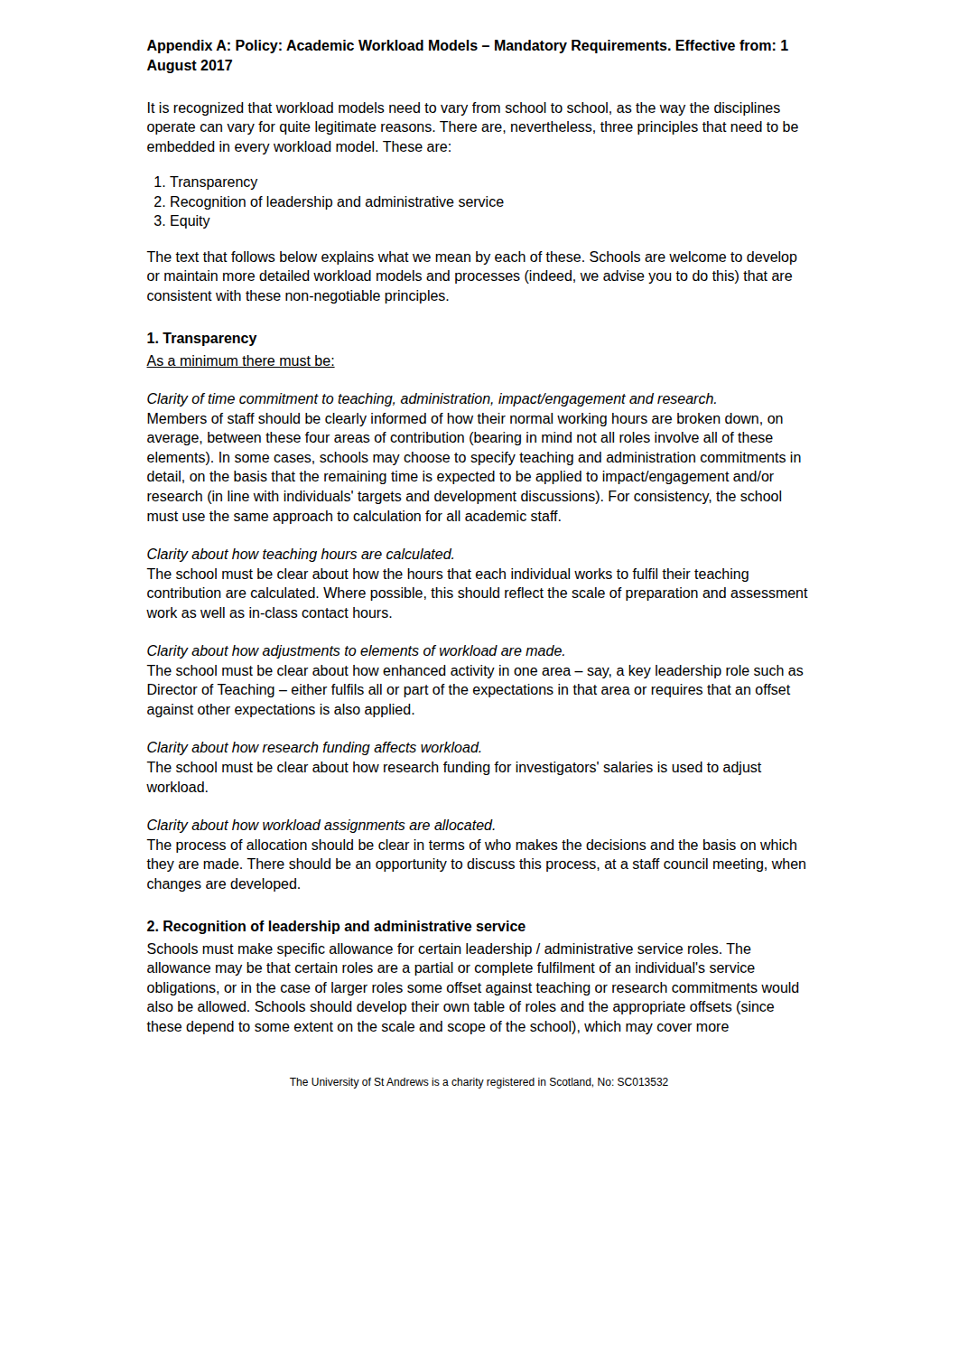Appendix A: Policy: Academic Workload Models – Mandatory Requirements. Effective from: 1 August 2017
It is recognized that workload models need to vary from school to school, as the way the disciplines operate can vary for quite legitimate reasons. There are, nevertheless, three principles that need to be embedded in every workload model. These are:
Transparency
Recognition of leadership and administrative service
Equity
The text that follows below explains what we mean by each of these. Schools are welcome to develop or maintain more detailed workload models and processes (indeed, we advise you to do this) that are consistent with these non-negotiable principles.
1. Transparency
As a minimum there must be:
Clarity of time commitment to teaching, administration, impact/engagement and research.
Members of staff should be clearly informed of how their normal working hours are broken down, on average, between these four areas of contribution (bearing in mind not all roles involve all of these elements). In some cases, schools may choose to specify teaching and administration commitments in detail, on the basis that the remaining time is expected to be applied to impact/engagement and/or research (in line with individuals' targets and development discussions). For consistency, the school must use the same approach to calculation for all academic staff.
Clarity about how teaching hours are calculated.
The school must be clear about how the hours that each individual works to fulfil their teaching contribution are calculated. Where possible, this should reflect the scale of preparation and assessment work as well as in-class contact hours.
Clarity about how adjustments to elements of workload are made.
The school must be clear about how enhanced activity in one area – say, a key leadership role such as Director of Teaching – either fulfils all or part of the expectations in that area or requires that an offset against other expectations is also applied.
Clarity about how research funding affects workload.
The school must be clear about how research funding for investigators' salaries is used to adjust workload.
Clarity about how workload assignments are allocated.
The process of allocation should be clear in terms of who makes the decisions and the basis on which they are made. There should be an opportunity to discuss this process, at a staff council meeting, when changes are developed.
2. Recognition of leadership and administrative service
Schools must make specific allowance for certain leadership / administrative service roles. The allowance may be that certain roles are a partial or complete fulfilment of an individual's service obligations, or in the case of larger roles some offset against teaching or research commitments would also be allowed. Schools should develop their own table of roles and the appropriate offsets (since these depend to some extent on the scale and scope of the school), which may cover more
The University of St Andrews is a charity registered in Scotland, No: SC013532